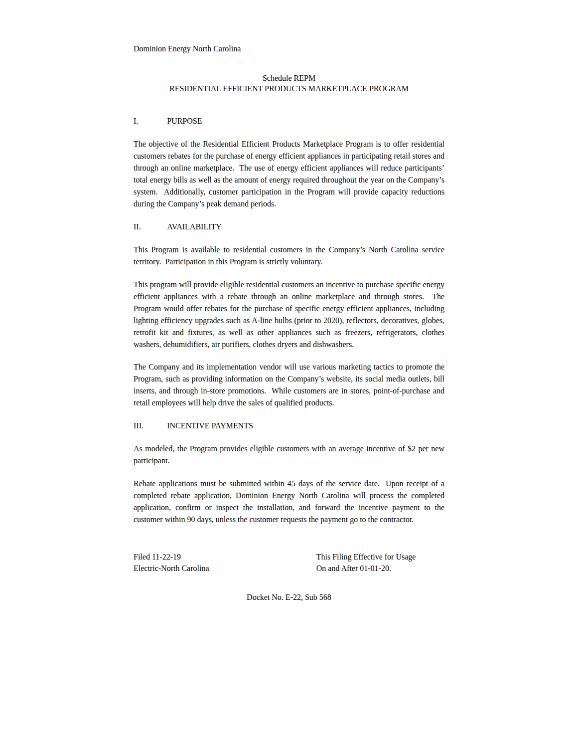Dominion Energy North Carolina
Schedule REPM RESIDENTIAL EFFICIENT PRODUCTS MARKETPLACE PROGRAM
I. PURPOSE
The objective of the Residential Efficient Products Marketplace Program is to offer residential customers rebates for the purchase of energy efficient appliances in participating retail stores and through an online marketplace. The use of energy efficient appliances will reduce participants’ total energy bills as well as the amount of energy required throughout the year on the Company’s system. Additionally, customer participation in the Program will provide capacity reductions during the Company’s peak demand periods.
II. AVAILABILITY
This Program is available to residential customers in the Company’s North Carolina service territory. Participation in this Program is strictly voluntary.
This program will provide eligible residential customers an incentive to purchase specific energy efficient appliances with a rebate through an online marketplace and through stores. The Program would offer rebates for the purchase of specific energy efficient appliances, including lighting efficiency upgrades such as A-line bulbs (prior to 2020), reflectors, decoratives, globes, retrofit kit and fixtures, as well as other appliances such as freezers, refrigerators, clothes washers, dehumidifiers, air purifiers, clothes dryers and dishwashers.
The Company and its implementation vendor will use various marketing tactics to promote the Program, such as providing information on the Company’s website, its social media outlets, bill inserts, and through in-store promotions. While customers are in stores, point-of-purchase and retail employees will help drive the sales of qualified products.
III. INCENTIVE PAYMENTS
As modeled, the Program provides eligible customers with an average incentive of $2 per new participant.
Rebate applications must be submitted within 45 days of the service date. Upon receipt of a completed rebate application, Dominion Energy North Carolina will process the completed application, confirm or inspect the installation, and forward the incentive payment to the customer within 90 days, unless the customer requests the payment go to the contractor.
Filed 11-22-19
Electric-North Carolina
This Filing Effective for Usage
On and After 01-01-20.
Docket No. E-22, Sub 568